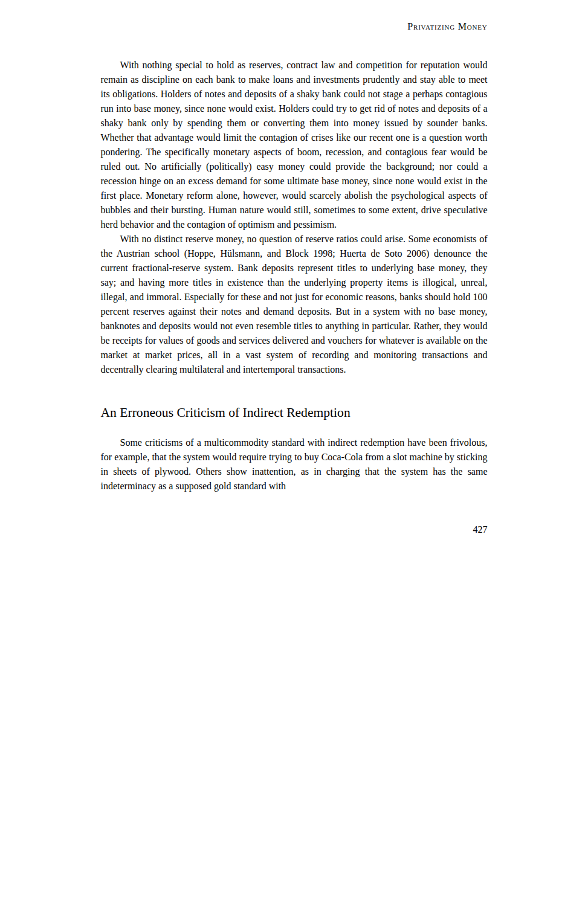Privatizing Money
With nothing special to hold as reserves, contract law and competition for reputation would remain as discipline on each bank to make loans and investments prudently and stay able to meet its obligations. Holders of notes and deposits of a shaky bank could not stage a perhaps contagious run into base money, since none would exist. Holders could try to get rid of notes and deposits of a shaky bank only by spending them or converting them into money issued by sounder banks. Whether that advantage would limit the contagion of crises like our recent one is a question worth pondering. The specifically monetary aspects of boom, recession, and contagious fear would be ruled out. No artificially (politically) easy money could provide the background; nor could a recession hinge on an excess demand for some ultimate base money, since none would exist in the first place. Monetary reform alone, however, would scarcely abolish the psychological aspects of bubbles and their bursting. Human nature would still, sometimes to some extent, drive speculative herd behavior and the contagion of optimism and pessimism.
With no distinct reserve money, no question of reserve ratios could arise. Some economists of the Austrian school (Hoppe, Hülsmann, and Block 1998; Huerta de Soto 2006) denounce the current fractional-reserve system. Bank deposits represent titles to underlying base money, they say; and having more titles in existence than the underlying property items is illogical, unreal, illegal, and immoral. Especially for these and not just for economic reasons, banks should hold 100 percent reserves against their notes and demand deposits. But in a system with no base money, banknotes and deposits would not even resemble titles to anything in particular. Rather, they would be receipts for values of goods and services delivered and vouchers for whatever is available on the market at market prices, all in a vast system of recording and monitoring transactions and decentrally clearing multilateral and intertemporal transactions.
An Erroneous Criticism of Indirect Redemption
Some criticisms of a multicommodity standard with indirect redemption have been frivolous, for example, that the system would require trying to buy Coca-Cola from a slot machine by sticking in sheets of plywood. Others show inattention, as in charging that the system has the same indeterminacy as a supposed gold standard with
427